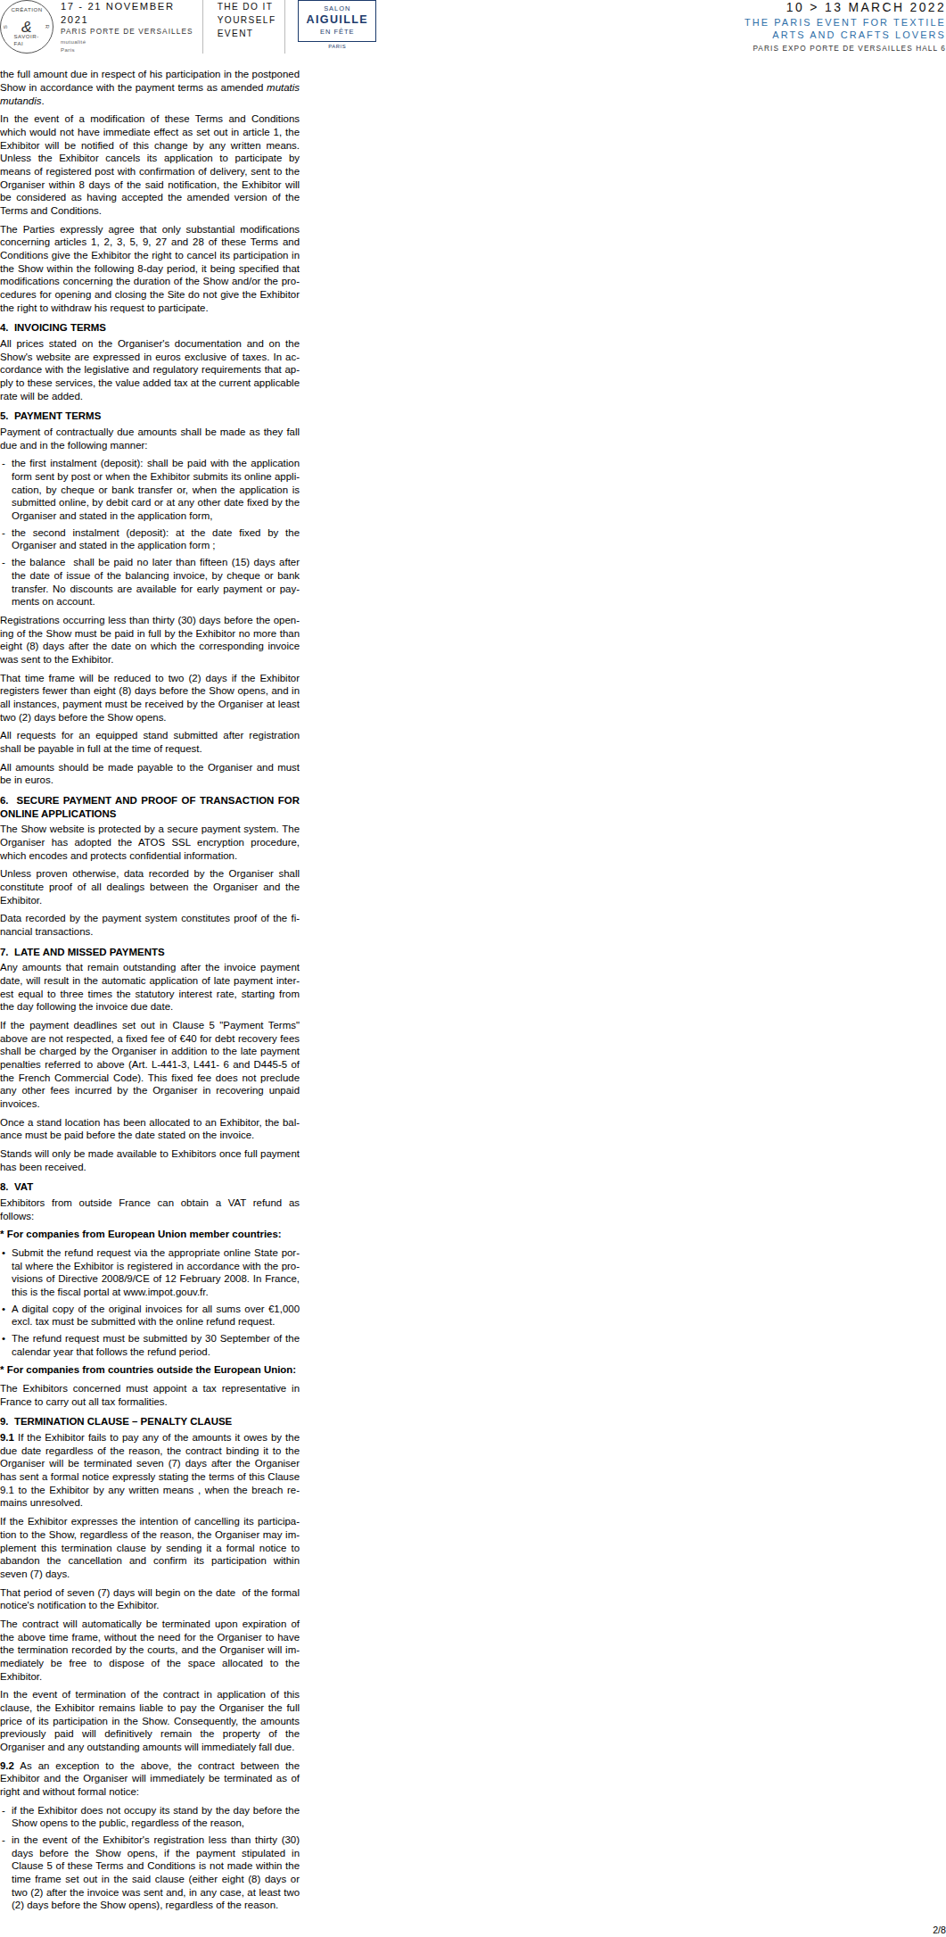CRÉATION S & R SAVOIR-FAI
17 - 21 NOVEMBER
2021
PARIS PORTE DE VERSAILLES
mutualité
Paris
THE DO IT
YOURSELF
EVENT
SALON AIGUILLE EN FÊTE
PARIS
10 > 13 MARCH 2022
THE PARIS EVENT FOR TEXTILE
ARTS AND CRAFTS LOVERS
PARIS EXPO PORTE DE VERSAILLES HALL 6
the full amount due in respect of his participation in the postponed Show in accordance with the payment terms as amended mutatis mutandis.
In the event of a modification of these Terms and Conditions which would not have immediate effect as set out in article 1, the Exhibitor will be notified of this change by any written means. Unless the Exhibitor cancels its application to participate by means of registered post with confirmation of delivery, sent to the Organiser within 8 days of the said notification, the Exhibitor will be considered as having accepted the amended version of the Terms and Conditions.
The Parties expressly agree that only substantial modifications concerning articles 1, 2, 3, 5, 9, 27 and 28 of these Terms and Conditions give the Exhibitor the right to cancel its participation in the Show within the following 8-day period, it being specified that modifications concerning the duration of the Show and/or the procedures for opening and closing the Site do not give the Exhibitor the right to withdraw his request to participate.
4. INVOICING TERMS
All prices stated on the Organiser's documentation and on the Show's website are expressed in euros exclusive of taxes. In accordance with the legislative and regulatory requirements that apply to these services, the value added tax at the current applicable rate will be added.
5. PAYMENT TERMS
Payment of contractually due amounts shall be made as they fall due and in the following manner:
the first instalment (deposit): shall be paid with the application form sent by post or when the Exhibitor submits its online application, by cheque or bank transfer or, when the application is submitted online, by debit card or at any other date fixed by the Organiser and stated in the application form,
the second instalment (deposit): at the date fixed by the Organiser and stated in the application form ;
the balance shall be paid no later than fifteen (15) days after the date of issue of the balancing invoice, by cheque or bank transfer. No discounts are available for early payment or payments on account.
Registrations occurring less than thirty (30) days before the opening of the Show must be paid in full by the Exhibitor no more than eight (8) days after the date on which the corresponding invoice was sent to the Exhibitor.
That time frame will be reduced to two (2) days if the Exhibitor registers fewer than eight (8) days before the Show opens, and in all instances, payment must be received by the Organiser at least two (2) days before the Show opens.
All requests for an equipped stand submitted after registration shall be payable in full at the time of request.
All amounts should be made payable to the Organiser and must be in euros.
6. SECURE PAYMENT AND PROOF OF TRANSACTION FOR ONLINE APPLICATIONS
The Show website is protected by a secure payment system. The Organiser has adopted the ATOS SSL encryption procedure, which encodes and protects confidential information.
Unless proven otherwise, data recorded by the Organiser shall constitute proof of all dealings between the Organiser and the Exhibitor.
Data recorded by the payment system constitutes proof of the financial transactions.
7. LATE AND MISSED PAYMENTS
Any amounts that remain outstanding after the invoice payment date, will result in the automatic application of late payment interest equal to three times the statutory interest rate, starting from the day following the invoice due date.
If the payment deadlines set out in Clause 5 "Payment Terms" above are not respected, a fixed fee of €40 for debt recovery fees shall be charged by the Organiser in addition to the late payment penalties referred to above (Art. L-441-3, L441- 6 and D445-5 of the French Commercial Code). This fixed fee does not preclude any other fees incurred by the Organiser in recovering unpaid invoices.
Once a stand location has been allocated to an Exhibitor, the balance must be paid before the date stated on the invoice.
Stands will only be made available to Exhibitors once full payment has been received.
8. VAT
Exhibitors from outside France can obtain a VAT refund as follows:
* For companies from European Union member countries:
Submit the refund request via the appropriate online State portal where the Exhibitor is registered in accordance with the provisions of Directive 2008/9/CE of 12 February 2008. In France, this is the fiscal portal at www.impot.gouv.fr.
A digital copy of the original invoices for all sums over €1,000 excl. tax must be submitted with the online refund request.
The refund request must be submitted by 30 September of the calendar year that follows the refund period.
* For companies from countries outside the European Union:
The Exhibitors concerned must appoint a tax representative in France to carry out all tax formalities.
9. TERMINATION CLAUSE – PENALTY CLAUSE
9.1 If the Exhibitor fails to pay any of the amounts it owes by the due date regardless of the reason, the contract binding it to the Organiser will be terminated seven (7) days after the Organiser has sent a formal notice expressly stating the terms of this Clause 9.1 to the Exhibitor by any written means , when the breach remains unresolved.
If the Exhibitor expresses the intention of cancelling its participation to the Show, regardless of the reason, the Organiser may implement this termination clause by sending it a formal notice to abandon the cancellation and confirm its participation within seven (7) days.
That period of seven (7) days will begin on the date of the formal notice's notification to the Exhibitor.
The contract will automatically be terminated upon expiration of the above time frame, without the need for the Organiser to have the termination recorded by the courts, and the Organiser will immediately be free to dispose of the space allocated to the Exhibitor.
In the event of termination of the contract in application of this clause, the Exhibitor remains liable to pay the Organiser the full price of its participation in the Show. Consequently, the amounts previously paid will definitively remain the property of the Organiser and any outstanding amounts will immediately fall due.
9.2 As an exception to the above, the contract between the Exhibitor and the Organiser will immediately be terminated as of right and without formal notice:
if the Exhibitor does not occupy its stand by the day before the Show opens to the public, regardless of the reason,
in the event of the Exhibitor's registration less than thirty (30) days before the Show opens, if the payment stipulated in Clause 5 of these Terms and Conditions is not made within the time frame set out in the said clause (either eight (8) days or two (2) after the invoice was sent and, in any case, at least two (2) days before the Show opens), regardless of the reason.
2/8